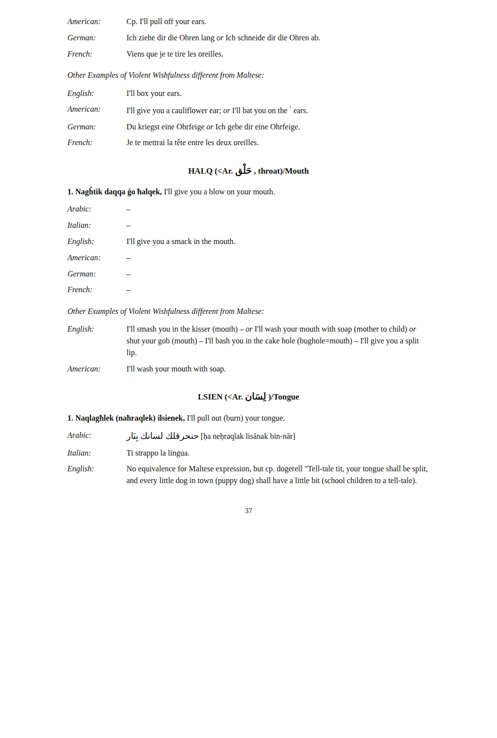American: Cp. I'll pull off your ears.
German: Ich ziehe dir die Ohren lang or Ich schneide dir die Ohren ab.
French: Viens que je te tire les oreilles.
Other Examples of Violent Wishfulness different from Maltese:
English: I'll box your ears.
American: I'll give you a cauliflower ear; or I'll bat you on the ’ ears.
German: Du kriegst eine Ohrfeige or Ich gebe dir eine Ohrfeige.
French: Je te mettrai la tête entre les deux oreilles.
HALQ (<Ar. حَلْق , throat)/Mouth
1. Nagĥtik daqqa ġo ħalqek, I'll give you a blow on your mouth.
Arabic:–
Italian:–
English: I'll give you a smack in the mouth.
American:–
German:–
French:–
Other Examples of Violent Wishfulness different from Maltese:
English: I'll smash you in the kisser (mouth) – or I'll wash your mouth with soap (mother to child) or shut your gob (mouth) – I'll bash you in the cake hole (bughole=mouth) – I'll give you a split lip.
American: I'll wash your mouth with soap.
LSIEN (<Ar. لِسَان )/Tongue
1. Naqlagħlek (naħraqlek) ilsienek, I'll pull out (burn) your tongue.
Arabic: حنحرقلك لسانك بِنَار [ḥa neḥraqlak lisānak bin-nār]
Italian: Ti strappo la lingua.
English: No equivalence for Maltese expression, but cp. dogerell "Tell-tale tit, your tongue shall be split, and every little dog in town (puppy dog) shall have a little bit (school children to a tell-tale).
37